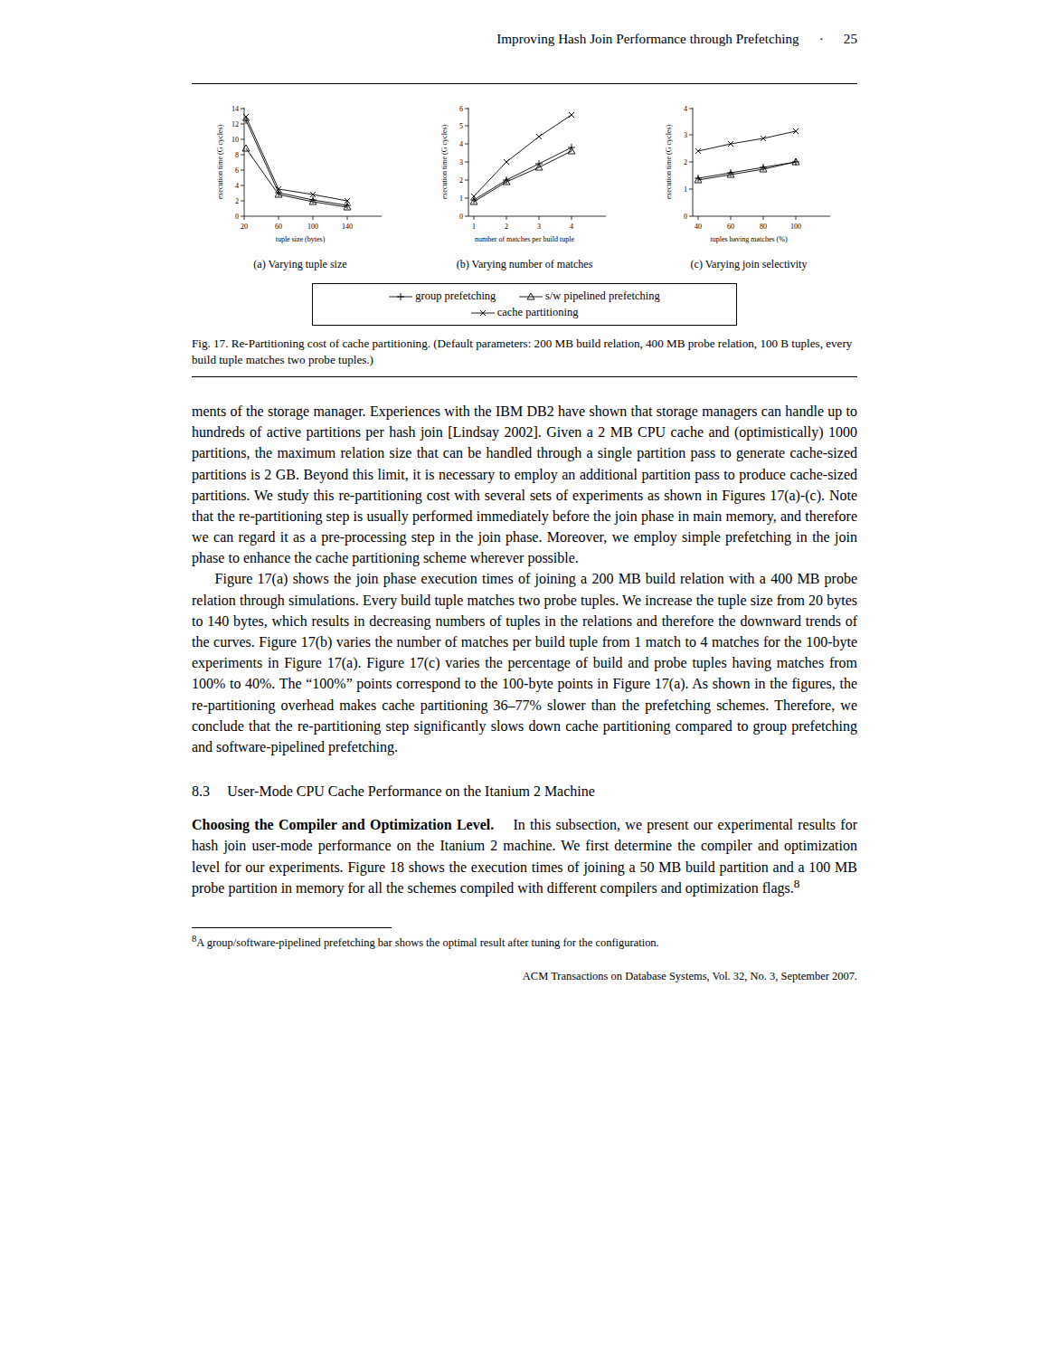Improving Hash Join Performance through Prefetching · 25
0 2 4 6 8 10 12 14 20 60 100 140 execution time (G cycles) tuple size (bytes)
(a) Varying tuple size
0 1 2 3 4 5 6 1 2 3 4 execution time (G cycles) number of matches per build tuple
(b) Varying number of matches
0 1 2 3 4 40 60 80 100 execution time (G cycles) tuples having matches (%)
(c) Varying join selectivity
group prefetching s/w pipelined prefetching cache partitioning
Fig. 17. Re-Partitioning cost of cache partitioning. (Default parameters: 200 MB build relation, 400 MB probe relation, 100 B tuples, every build tuple matches two probe tuples.)
ments of the storage manager. Experiences with the IBM DB2 have shown that storage managers can handle up to hundreds of active partitions per hash join [Lindsay 2002]. Given a 2 MB CPU cache and (optimistically) 1000 partitions, the maximum relation size that can be handled through a single partition pass to generate cache-sized partitions is 2 GB. Beyond this limit, it is necessary to employ an additional partition pass to produce cache-sized partitions. We study this re-partitioning cost with several sets of experiments as shown in Figures 17(a)-(c). Note that the re-partitioning step is usually performed immediately before the join phase in main memory, and therefore we can regard it as a pre-processing step in the join phase. Moreover, we employ simple prefetching in the join phase to enhance the cache partitioning scheme wherever possible.
Figure 17(a) shows the join phase execution times of joining a 200 MB build relation with a 400 MB probe relation through simulations. Every build tuple matches two probe tuples. We increase the tuple size from 20 bytes to 140 bytes, which results in decreasing numbers of tuples in the relations and therefore the downward trends of the curves. Figure 17(b) varies the number of matches per build tuple from 1 match to 4 matches for the 100-byte experiments in Figure 17(a). Figure 17(c) varies the percentage of build and probe tuples having matches from 100% to 40%. The “100%” points correspond to the 100-byte points in Figure 17(a). As shown in the figures, the re-partitioning overhead makes cache partitioning 36–77% slower than the prefetching schemes. Therefore, we conclude that the re-partitioning step significantly slows down cache partitioning compared to group prefetching and software-pipelined prefetching.
8.3 User-Mode CPU Cache Performance on the Itanium 2 Machine
Choosing the Compiler and Optimization Level. In this subsection, we present our experimental results for hash join user-mode performance on the Itanium 2 machine. We first determine the compiler and optimization level for our experiments. Figure 18 shows the execution times of joining a 50 MB build partition and a 100 MB probe partition in memory for all the schemes compiled with different compilers and optimization flags.8
8A group/software-pipelined prefetching bar shows the optimal result after tuning for the configuration.
ACM Transactions on Database Systems, Vol. 32, No. 3, September 2007.